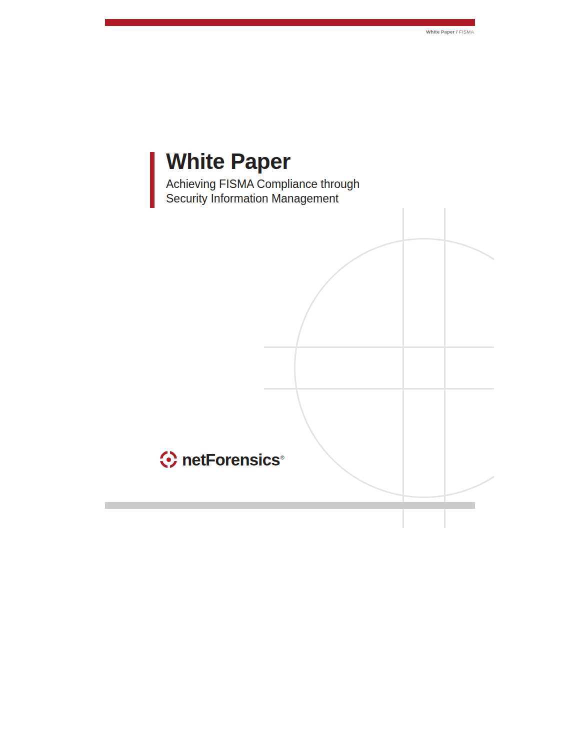White Paper / FISMA
White Paper
Achieving FISMA Compliance through
Security Information Management
netForensics®